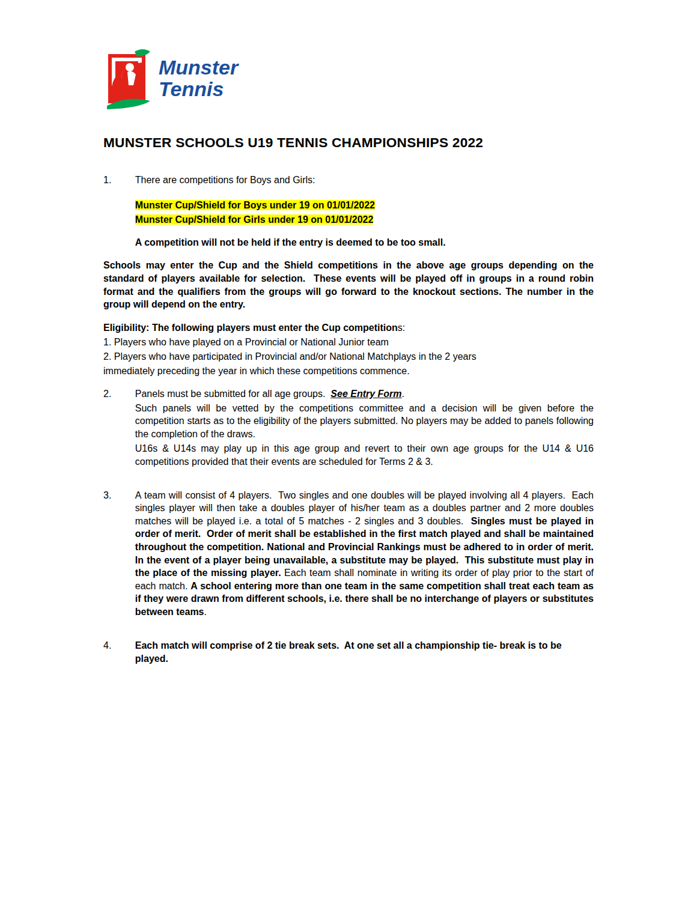Munster Tennis
MUNSTER SCHOOLS U19 TENNIS CHAMPIONSHIPS 2022
1.
There are competitions for Boys and Girls:
Munster Cup/Shield for Boys under 19 on 01/01/2022
Munster Cup/Shield for Girls under 19 on 01/01/2022
A competition will not be held if the entry is deemed to be too small.
Schools may enter the Cup and the Shield competitions in the above age groups depending on the standard of players available for selection. These events will be played off in groups in a round robin format and the qualifiers from the groups will go forward to the knockout sections. The number in the group will depend on the entry.
Eligibility: The following players must enter the Cup competitions:
1. Players who have played on a Provincial or National Junior team
2. Players who have participated in Provincial and/or National Matchplays in the 2 years
immediately preceding the year in which these competitions commence.
2.
Panels must be submitted for all age groups. See Entry Form.
Such panels will be vetted by the competitions committee and a decision will be given before the competition starts as to the eligibility of the players submitted. No players may be added to panels following the completion of the draws.
U16s & U14s may play up in this age group and revert to their own age groups for the U14 & U16 competitions provided that their events are scheduled for Terms 2 & 3.
3.
A team will consist of 4 players. Two singles and one doubles will be played involving all 4 players. Each singles player will then take a doubles player of his/her team as a doubles partner and 2 more doubles matches will be played i.e. a total of 5 matches - 2 singles and 3 doubles. Singles must be played in order of merit. Order of merit shall be established in the first match played and shall be maintained throughout the competition. National and Provincial Rankings must be adhered to in order of merit. In the event of a player being unavailable, a substitute may be played. This substitute must play in the place of the missing player. Each team shall nominate in writing its order of play prior to the start of each match. A school entering more than one team in the same competition shall treat each team as if they were drawn from different schools, i.e. there shall be no interchange of players or substitutes between teams.
4.
Each match will comprise of 2 tie break sets. At one set all a championship tie- break is to be played.